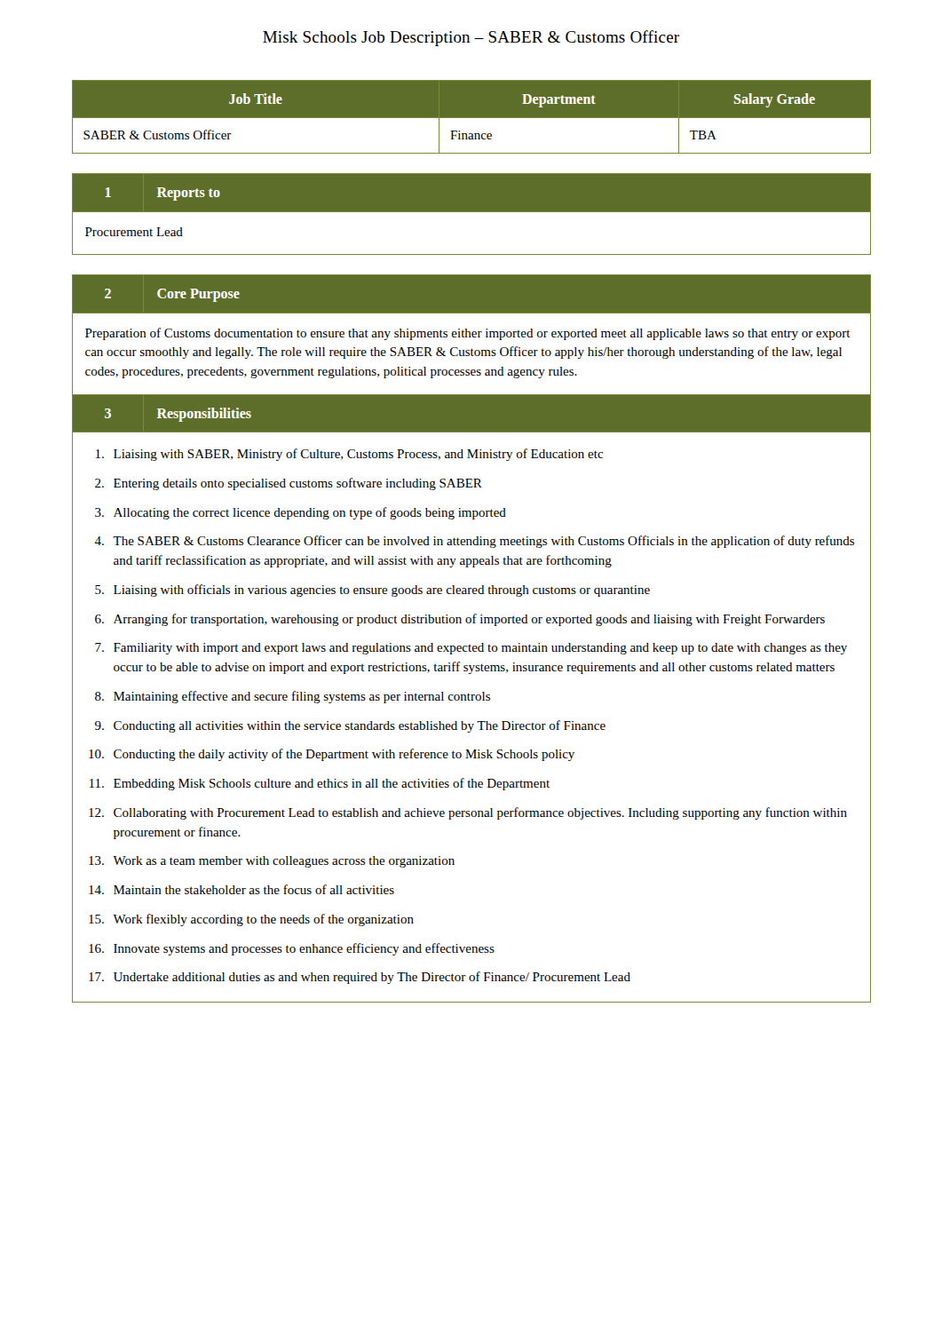Misk Schools Job Description – SABER & Customs Officer
| Job Title | Department | Salary Grade |
| --- | --- | --- |
| SABER & Customs Officer | Finance | TBA |
| 1 | Reports to |
| --- | --- |
| Procurement Lead |
| 2 | Core Purpose |
| --- | --- |
| Preparation of Customs documentation to ensure that any shipments either imported or exported meet all applicable laws so that entry or export can occur smoothly and legally. The role will require the SABER & Customs Officer to apply his/her thorough understanding of the law, legal codes, procedures, precedents, government regulations, political processes and agency rules. |
| 3 | Responsibilities |
| Liaising with SABER, Ministry of Culture, Customs Process, and Ministry of Education etc Entering details onto specialised customs software including SABER Allocating the correct licence depending on type of goods being imported The SABER & Customs Clearance Officer can be involved in attending meetings with Customs Officials in the application of duty refunds and tariff reclassification as appropriate, and will assist with any appeals that are forthcoming Liaising with officials in various agencies to ensure goods are cleared through customs or quarantine Arranging for transportation, warehousing or product distribution of imported or exported goods and liaising with Freight Forwarders Familiarity with import and export laws and regulations and expected to maintain understanding and keep up to date with changes as they occur to be able to advise on import and export restrictions, tariff systems, insurance requirements and all other customs related matters Maintaining effective and secure filing systems as per internal controls Conducting all activities within the service standards established by The Director of Finance Conducting the daily activity of the Department with reference to Misk Schools policy Embedding Misk Schools culture and ethics in all the activities of the Department Collaborating with Procurement Lead to establish and achieve personal performance objectives. Including supporting any function within procurement or finance. Work as a team member with colleagues across the organization Maintain the stakeholder as the focus of all activities Work flexibly according to the needs of the organization Innovate systems and processes to enhance efficiency and effectiveness Undertake additional duties as and when required by The Director of Finance/ Procurement Lead |